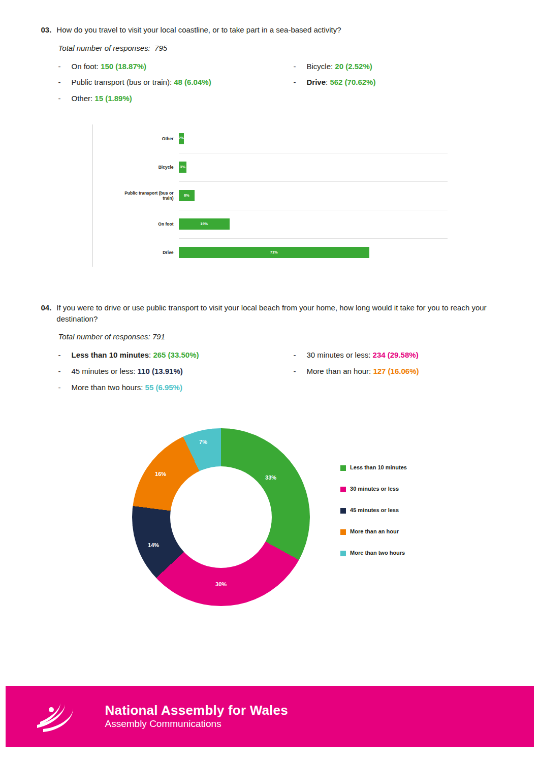03. How do you travel to visit your local coastline, or to take part in a sea-based activity?
Total number of responses: 795
On foot: 150 (18.87%)
Bicycle: 20 (2.52%)
Public transport (bus or train): 48 (6.04%)
Drive: 562 (70.62%)
Other: 15 (1.89%)
Other
2%
Bicycle
3%
Public transport (bus or
train)
6%
On foot
19%
Drive
71%
04. If you were to drive or use public transport to visit your local beach from your home, how long would it take for you to reach your destination?
Total number of responses: 791
Less than 10 minutes: 265 (33.50%)
30 minutes or less: 234 (29.58%)
45 minutes or less: 110 (13.91%)
More than an hour: 127 (16.06%)
More than two hours: 55 (6.95%)
33% 30% 14% 16% 7%
Less than 10 minutes
30 minutes or less
45 minutes or less
More than an hour
More than two hours
National Assembly for Wales
Assembly Communications